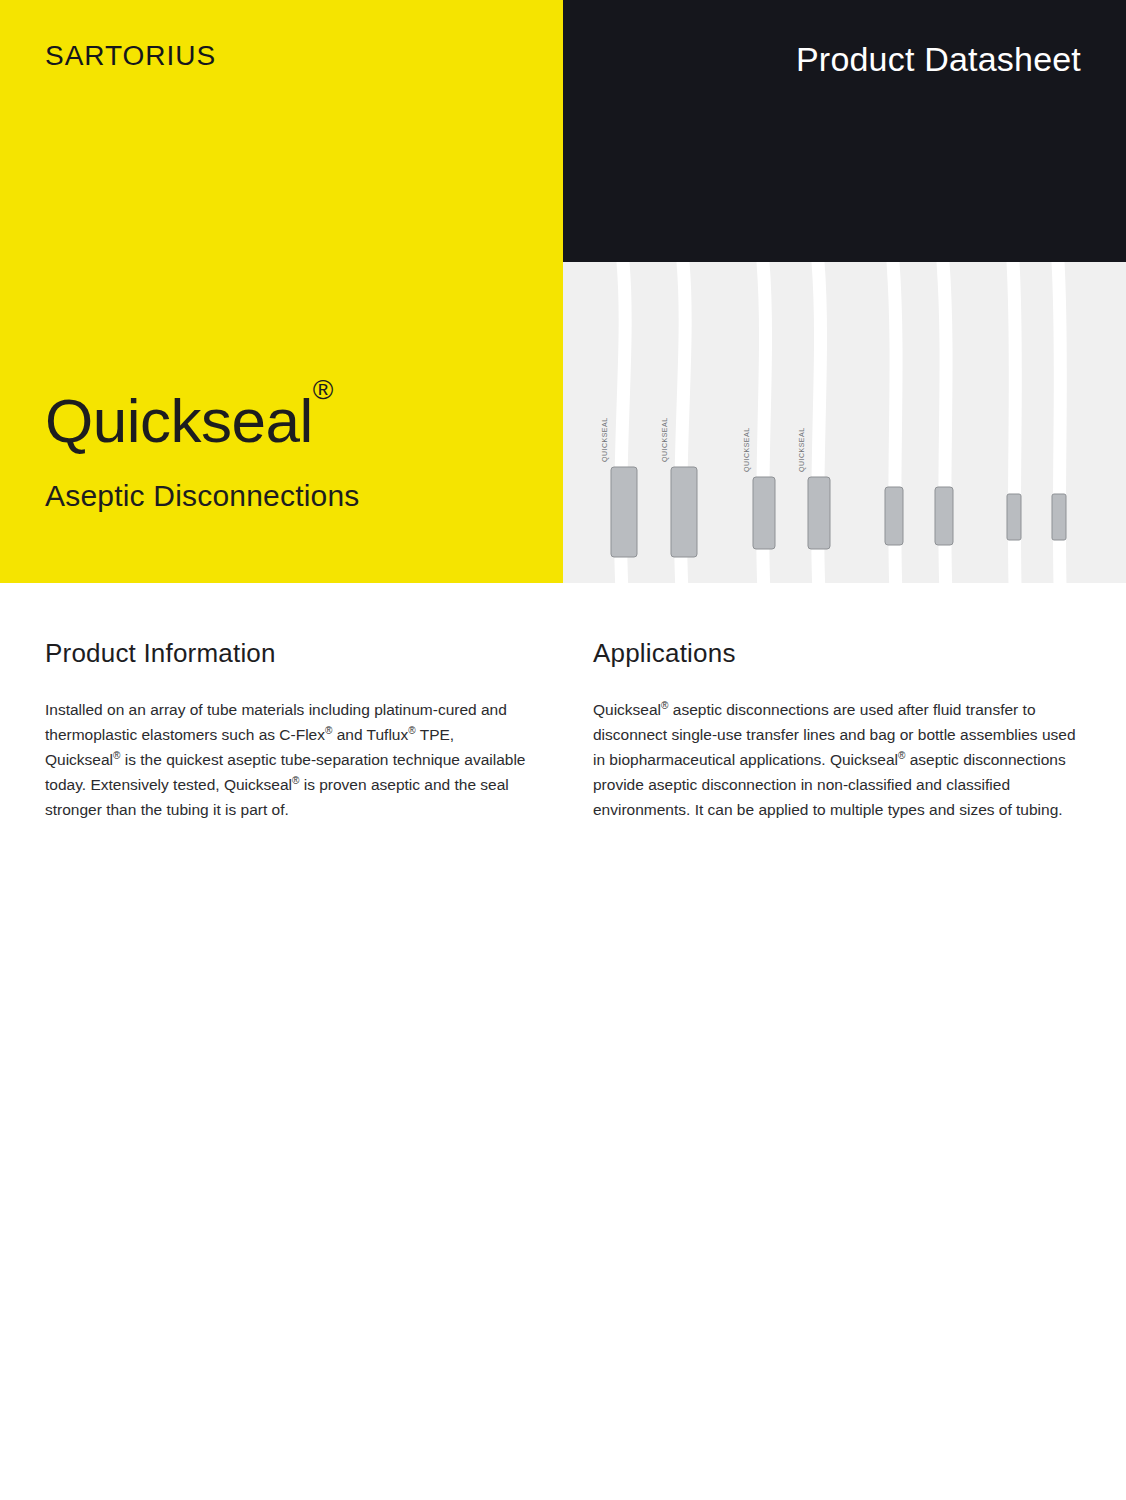SARTORIUS
Quickseal®
Aseptic Disconnections
Product Datasheet
QUICKSEAL QUICKSEAL QUICKSEAL QUICKSEAL
Product Information
Installed on an array of tube materials including platinum-cured and thermoplastic elastomers such as C-Flex® and Tuflux® TPE, Quickseal® is the quickest aseptic tube-separation technique available today. Extensively tested, Quickseal® is proven aseptic and the seal stronger than the tubing it is part of.
Applications
Quickseal® aseptic disconnections are used after fluid transfer to disconnect single-use transfer lines and bag or bottle assemblies used in biopharmaceutical applications. Quickseal® aseptic disconnections provide aseptic disconnection in non-classified and classified environments. It can be applied to multiple types and sizes of tubing.